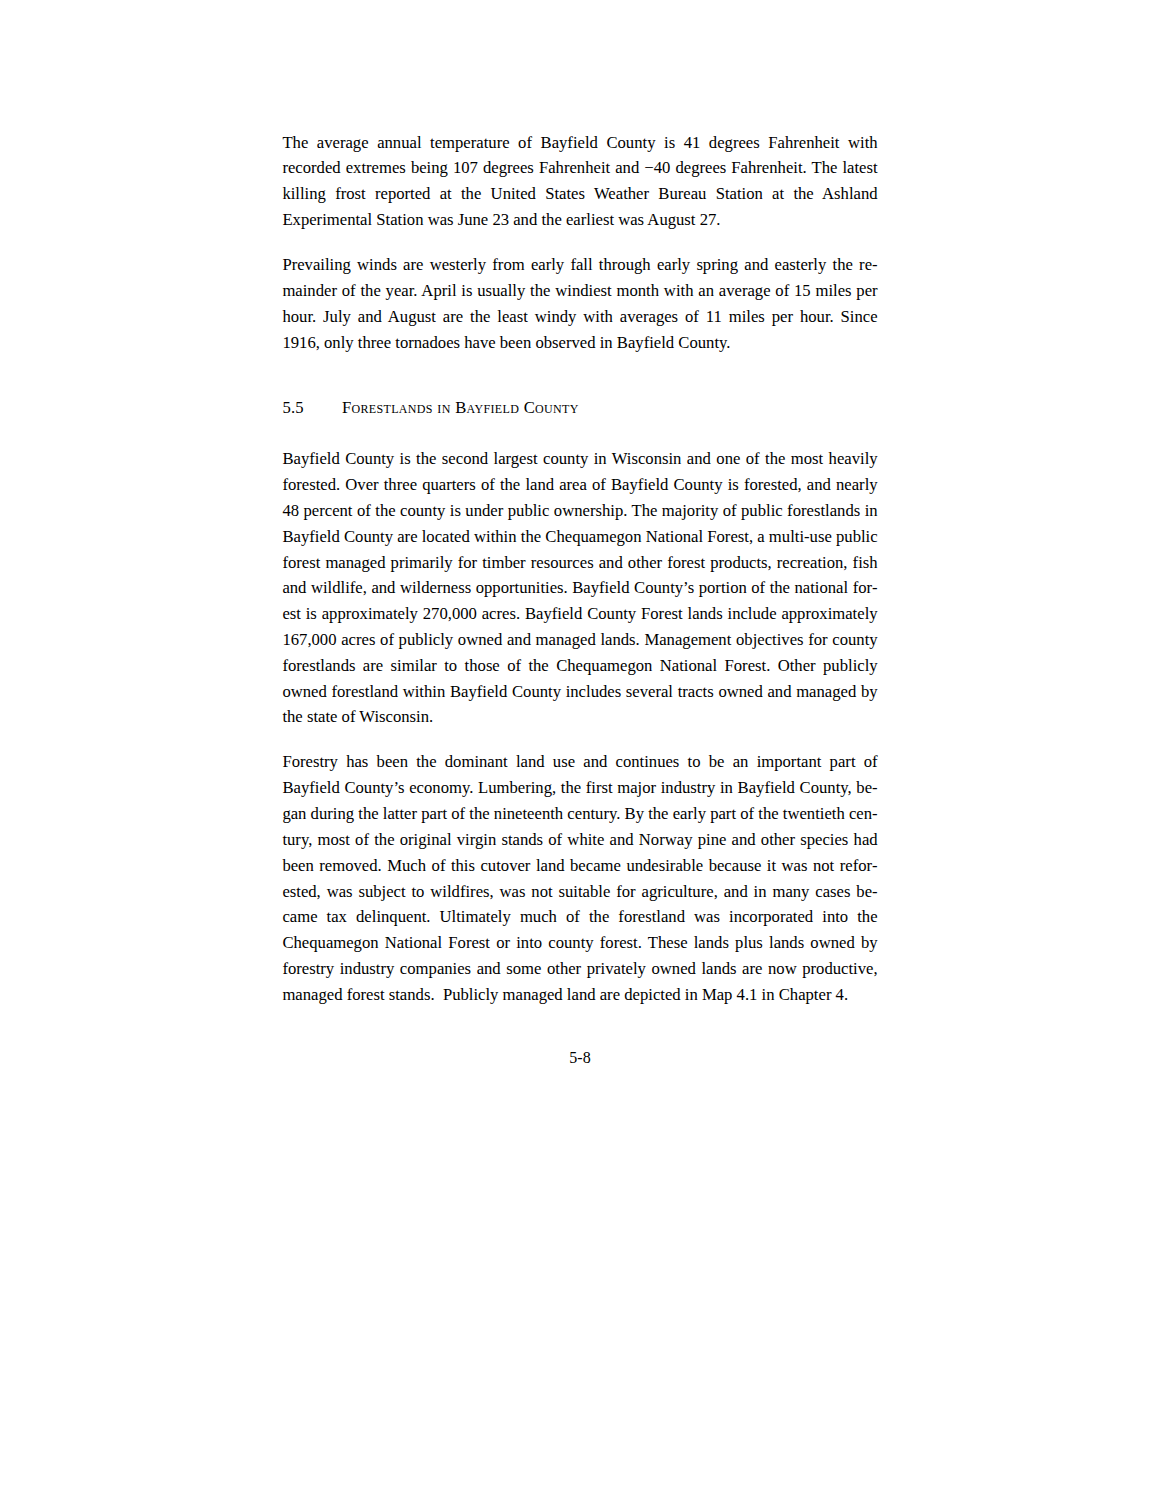The average annual temperature of Bayfield County is 41 degrees Fahrenheit with recorded extremes being 107 degrees Fahrenheit and −40 degrees Fahrenheit. The latest killing frost reported at the United States Weather Bureau Station at the Ashland Experimental Station was June 23 and the earliest was August 27.
Prevailing winds are westerly from early fall through early spring and easterly the remainder of the year. April is usually the windiest month with an average of 15 miles per hour. July and August are the least windy with averages of 11 miles per hour. Since 1916, only three tornadoes have been observed in Bayfield County.
5.5 Forestlands in Bayfield County
Bayfield County is the second largest county in Wisconsin and one of the most heavily forested. Over three quarters of the land area of Bayfield County is forested, and nearly 48 percent of the county is under public ownership. The majority of public forestlands in Bayfield County are located within the Chequamegon National Forest, a multi-use public forest managed primarily for timber resources and other forest products, recreation, fish and wildlife, and wilderness opportunities. Bayfield County’s portion of the national forest is approximately 270,000 acres. Bayfield County Forest lands include approximately 167,000 acres of publicly owned and managed lands. Management objectives for county forestlands are similar to those of the Chequamegon National Forest. Other publicly owned forestland within Bayfield County includes several tracts owned and managed by the state of Wisconsin.
Forestry has been the dominant land use and continues to be an important part of Bayfield County’s economy. Lumbering, the first major industry in Bayfield County, began during the latter part of the nineteenth century. By the early part of the twentieth century, most of the original virgin stands of white and Norway pine and other species had been removed. Much of this cutover land became undesirable because it was not reforested, was subject to wildfires, was not suitable for agriculture, and in many cases became tax delinquent. Ultimately much of the forestland was incorporated into the Chequamegon National Forest or into county forest. These lands plus lands owned by forestry industry companies and some other privately owned lands are now productive, managed forest stands. Publicly managed land are depicted in Map 4.1 in Chapter 4.
5-8